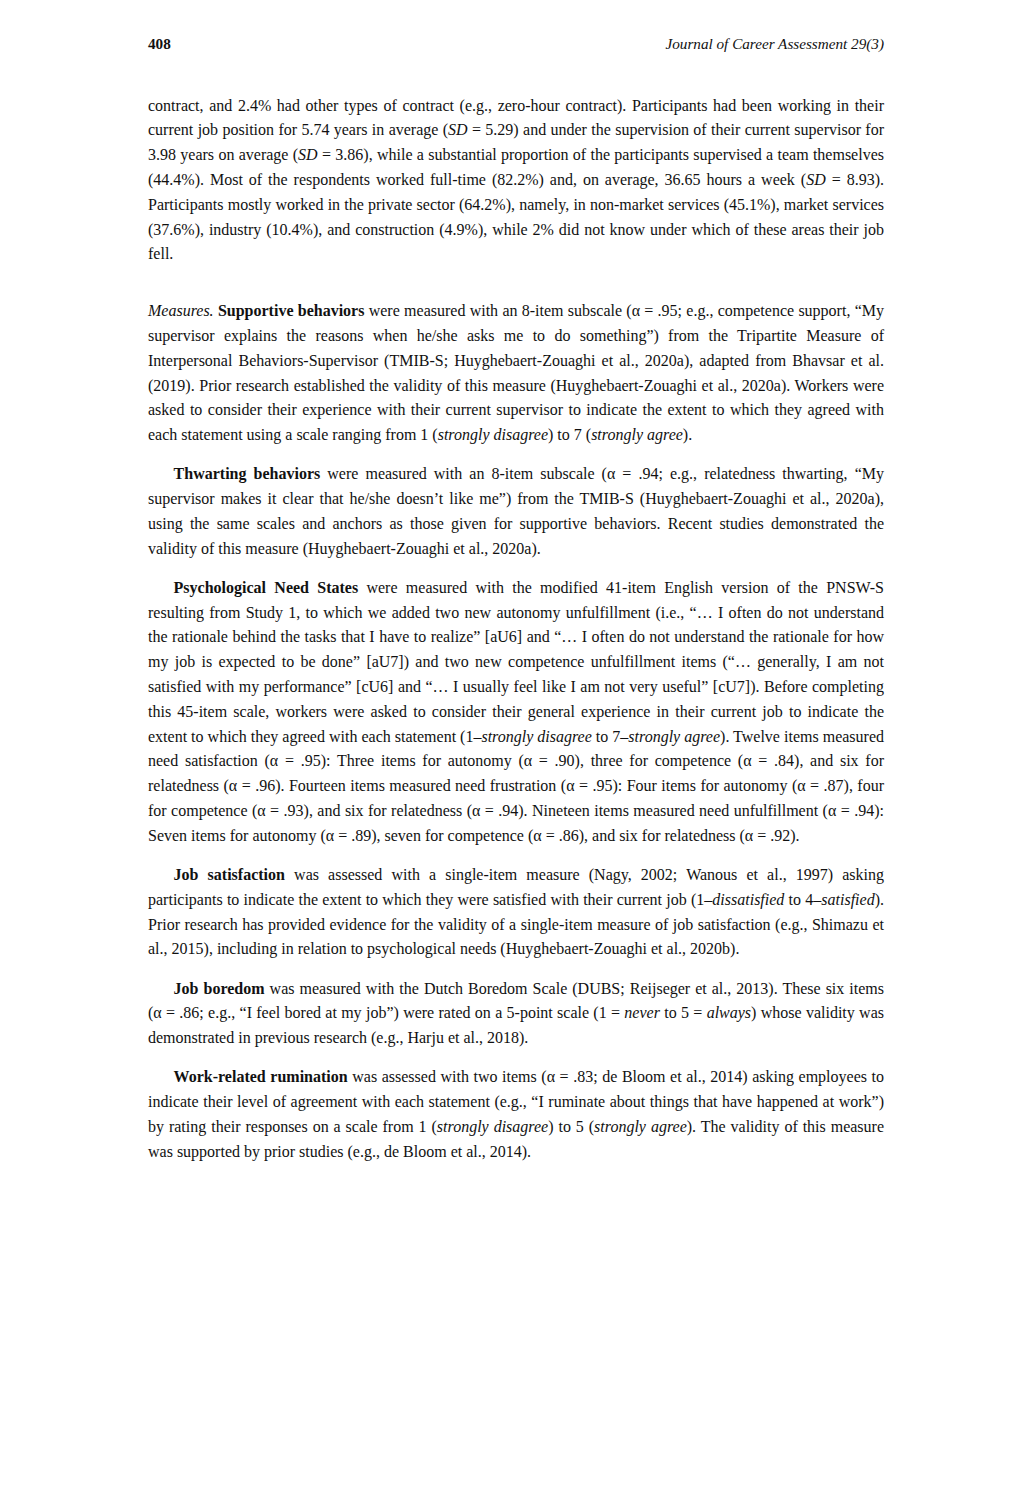408 Journal of Career Assessment 29(3)
contract, and 2.4% had other types of contract (e.g., zero-hour contract). Participants had been working in their current job position for 5.74 years in average (SD = 5.29) and under the supervision of their current supervisor for 3.98 years on average (SD = 3.86), while a substantial proportion of the participants supervised a team themselves (44.4%). Most of the respondents worked full-time (82.2%) and, on average, 36.65 hours a week (SD = 8.93). Participants mostly worked in the private sector (64.2%), namely, in non-market services (45.1%), market services (37.6%), industry (10.4%), and construction (4.9%), while 2% did not know under which of these areas their job fell.
Measures. Supportive behaviors were measured with an 8-item subscale (α = .95; e.g., competence support, “My supervisor explains the reasons when he/she asks me to do something”) from the Tripartite Measure of Interpersonal Behaviors-Supervisor (TMIB-S; Huyghebaert-Zouaghi et al., 2020a), adapted from Bhavsar et al. (2019). Prior research established the validity of this measure (Huyghebaert-Zouaghi et al., 2020a). Workers were asked to consider their experience with their current supervisor to indicate the extent to which they agreed with each statement using a scale ranging from 1 (strongly disagree) to 7 (strongly agree).
Thwarting behaviors were measured with an 8-item subscale (α = .94; e.g., relatedness thwarting, “My supervisor makes it clear that he/she doesn’t like me”) from the TMIB-S (Huyghebaert-Zouaghi et al., 2020a), using the same scales and anchors as those given for supportive behaviors. Recent studies demonstrated the validity of this measure (Huyghebaert-Zouaghi et al., 2020a).
Psychological Need States were measured with the modified 41-item English version of the PNSW-S resulting from Study 1, to which we added two new autonomy unfulfillment (i.e., “… I often do not understand the rationale behind the tasks that I have to realize” [aU6] and “… I often do not understand the rationale for how my job is expected to be done” [aU7]) and two new competence unfulfillment items (“… generally, I am not satisfied with my performance” [cU6] and “… I usually feel like I am not very useful” [cU7]). Before completing this 45-item scale, workers were asked to consider their general experience in their current job to indicate the extent to which they agreed with each statement (1–strongly disagree to 7–strongly agree). Twelve items measured need satisfaction (α = .95): Three items for autonomy (α = .90), three for competence (α = .84), and six for relatedness (α = .96). Fourteen items measured need frustration (α = .95): Four items for autonomy (α = .87), four for competence (α = .93), and six for relatedness (α = .94). Nineteen items measured need unfulfillment (α = .94): Seven items for autonomy (α = .89), seven for competence (α = .86), and six for relatedness (α = .92).
Job satisfaction was assessed with a single-item measure (Nagy, 2002; Wanous et al., 1997) asking participants to indicate the extent to which they were satisfied with their current job (1–dissatisfied to 4–satisfied). Prior research has provided evidence for the validity of a single-item measure of job satisfaction (e.g., Shimazu et al., 2015), including in relation to psychological needs (Huyghebaert-Zouaghi et al., 2020b).
Job boredom was measured with the Dutch Boredom Scale (DUBS; Reijseger et al., 2013). These six items (α = .86; e.g., “I feel bored at my job”) were rated on a 5-point scale (1 = never to 5 = always) whose validity was demonstrated in previous research (e.g., Harju et al., 2018).
Work-related rumination was assessed with two items (α = .83; de Bloom et al., 2014) asking employees to indicate their level of agreement with each statement (e.g., “I ruminate about things that have happened at work”) by rating their responses on a scale from 1 (strongly disagree) to 5 (strongly agree). The validity of this measure was supported by prior studies (e.g., de Bloom et al., 2014).